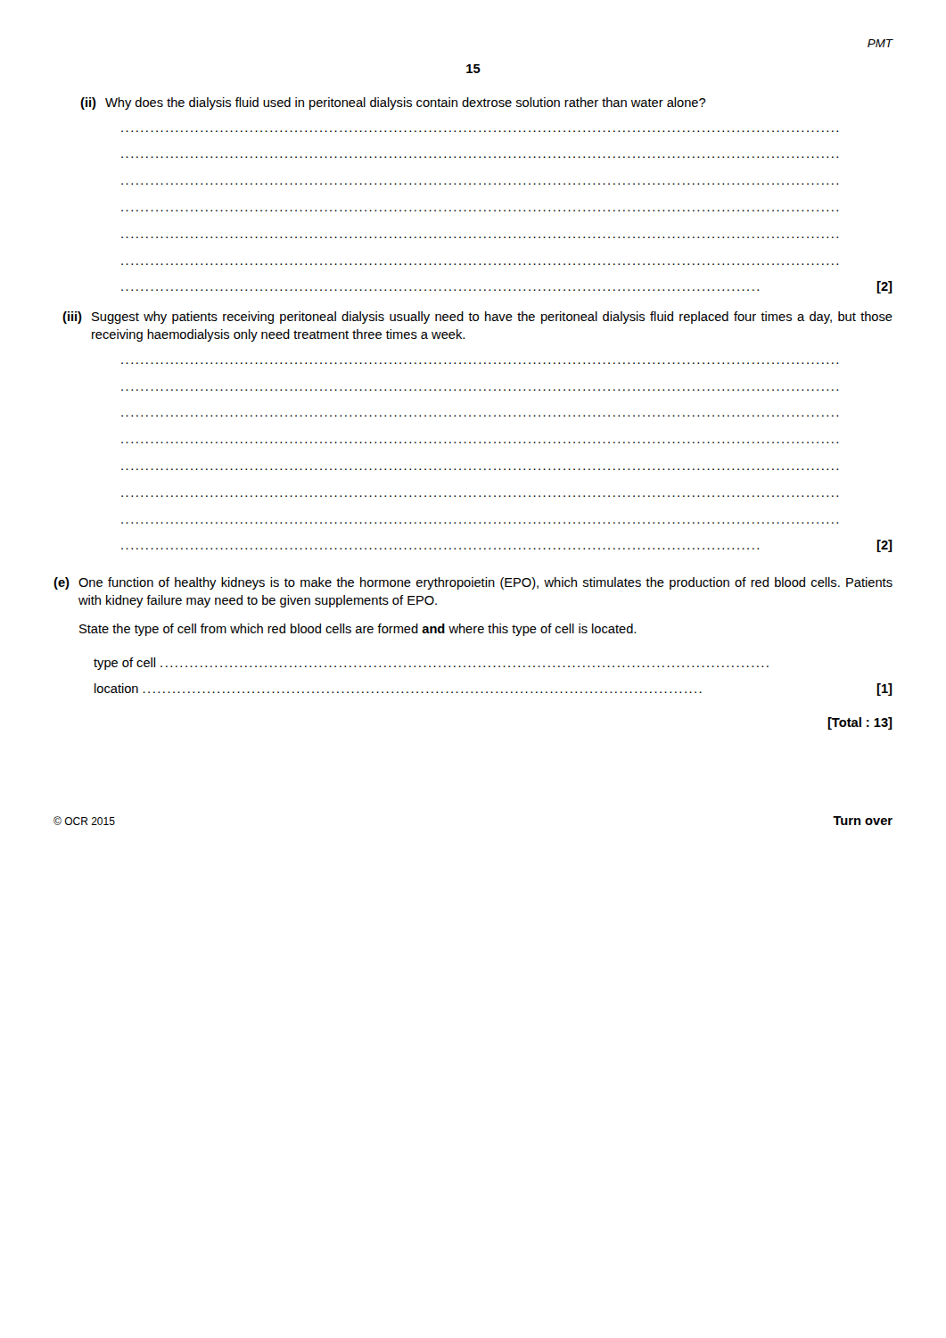PMT
15
(ii)
Why does the dialysis fluid used in peritoneal dialysis contain dextrose solution rather than water alone?
.................................................................................................................................................
.................................................................................................................................................
.................................................................................................................................................
.................................................................................................................................................
.................................................................................................................................................
.................................................................................................................................................
.................................................................................................................................[2]
(iii)
Suggest why patients receiving peritoneal dialysis usually need to have the peritoneal dialysis fluid replaced four times a day, but those receiving haemodialysis only need treatment three times a week.
.................................................................................................................................................
.................................................................................................................................................
.................................................................................................................................................
.................................................................................................................................................
.................................................................................................................................................
.................................................................................................................................................
.................................................................................................................................................
.................................................................................................................................[2]
(e)
One function of healthy kidneys is to make the hormone erythropoietin (EPO), which stimulates the production of red blood cells. Patients with kidney failure may need to be given supplements of EPO.
State the type of cell from which red blood cells are formed and where this type of cell is located.
type of cell...........................................................................................................................
location.................................................................................................................[1]
[Total : 13]
© OCR 2015 Turn over